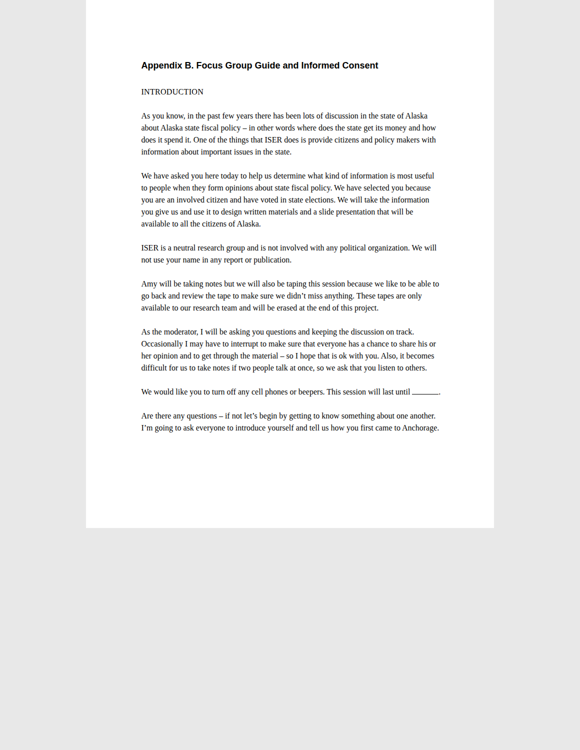Appendix B. Focus Group Guide and Informed Consent
INTRODUCTION
As you know, in the past few years there has been lots of discussion in the state of Alaska about Alaska state fiscal policy – in other words where does the state get its money and how does it spend it. One of the things that ISER does is provide citizens and policy makers with information about important issues in the state.
We have asked you here today to help us determine what kind of information is most useful to people when they form opinions about state fiscal policy. We have selected you because you are an involved citizen and have voted in state elections. We will take the information you give us and use it to design written materials and a slide presentation that will be available to all the citizens of Alaska.
ISER is a neutral research group and is not involved with any political organization. We will not use your name in any report or publication.
Amy will be taking notes but we will also be taping this session because we like to be able to go back and review the tape to make sure we didn’t miss anything. These tapes are only available to our research team and will be erased at the end of this project.
As the moderator, I will be asking you questions and keeping the discussion on track. Occasionally I may have to interrupt to make sure that everyone has a chance to share his or her opinion and to get through the material – so I hope that is ok with you. Also, it becomes difficult for us to take notes if two people talk at once, so we ask that you listen to others.
We would like you to turn off any cell phones or beepers. This session will last until .
Are there any questions – if not let’s begin by getting to know something about one another. I’m going to ask everyone to introduce yourself and tell us how you first came to Anchorage.